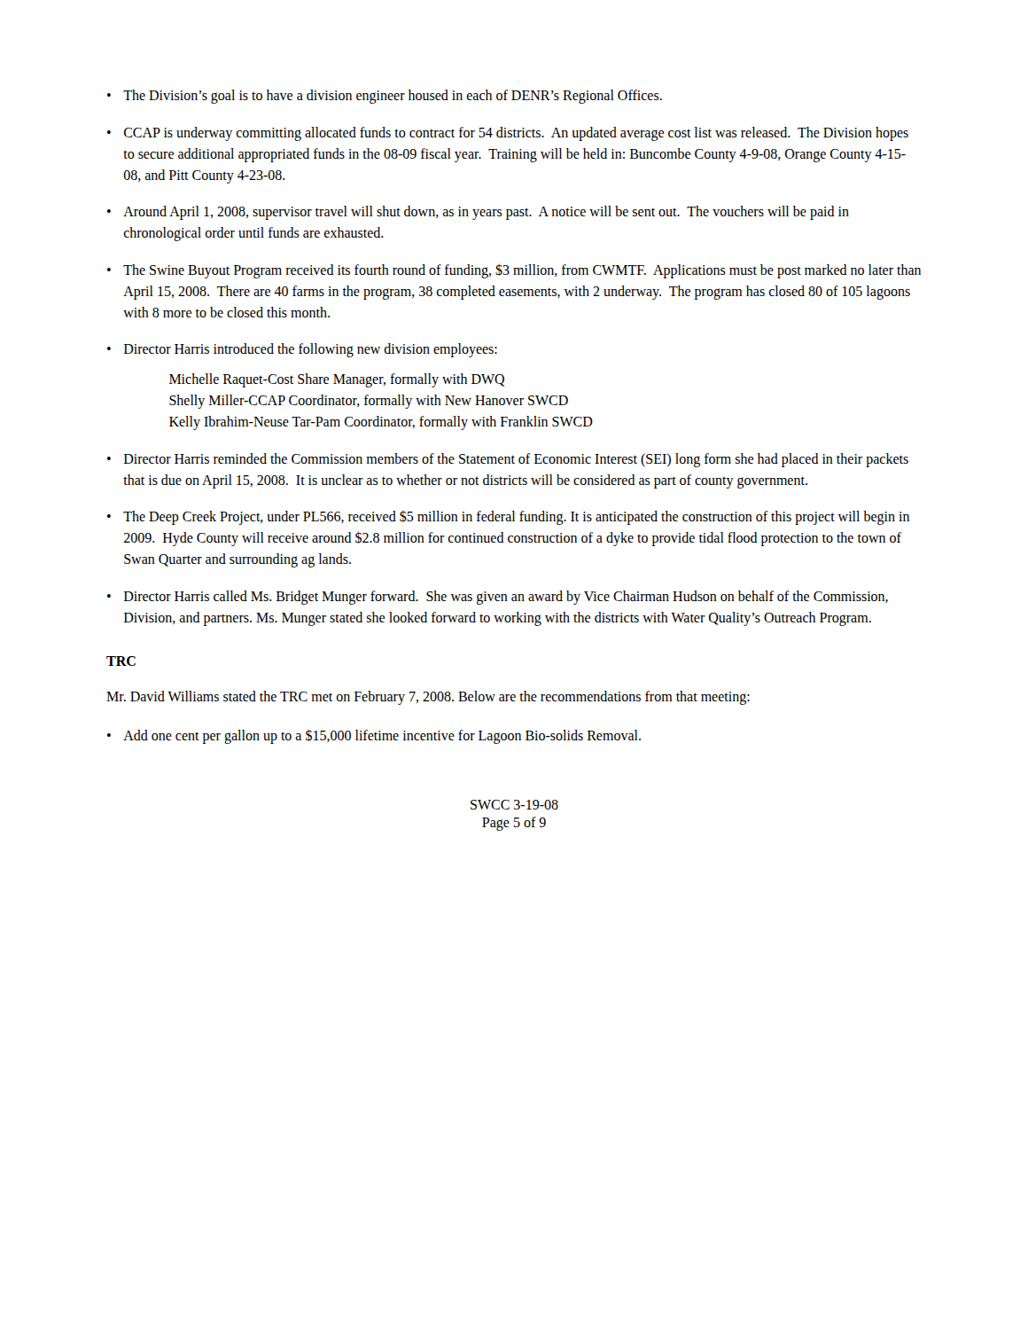The Division’s goal is to have a division engineer housed in each of DENR’s Regional Offices.
CCAP is underway committing allocated funds to contract for 54 districts. An updated average cost list was released. The Division hopes to secure additional appropriated funds in the 08-09 fiscal year. Training will be held in: Buncombe County 4-9-08, Orange County 4-15-08, and Pitt County 4-23-08.
Around April 1, 2008, supervisor travel will shut down, as in years past. A notice will be sent out. The vouchers will be paid in chronological order until funds are exhausted.
The Swine Buyout Program received its fourth round of funding, $3 million, from CWMTF. Applications must be post marked no later than April 15, 2008. There are 40 farms in the program, 38 completed easements, with 2 underway. The program has closed 80 of 105 lagoons with 8 more to be closed this month.
Director Harris introduced the following new division employees:
Michelle Raquet-Cost Share Manager, formally with DWQ
Shelly Miller-CCAP Coordinator, formally with New Hanover SWCD
Kelly Ibrahim-Neuse Tar-Pam Coordinator, formally with Franklin SWCD
Director Harris reminded the Commission members of the Statement of Economic Interest (SEI) long form she had placed in their packets that is due on April 15, 2008. It is unclear as to whether or not districts will be considered as part of county government.
The Deep Creek Project, under PL566, received $5 million in federal funding. It is anticipated the construction of this project will begin in 2009. Hyde County will receive around $2.8 million for continued construction of a dyke to provide tidal flood protection to the town of Swan Quarter and surrounding ag lands.
Director Harris called Ms. Bridget Munger forward. She was given an award by Vice Chairman Hudson on behalf of the Commission, Division, and partners. Ms. Munger stated she looked forward to working with the districts with Water Quality’s Outreach Program.
TRC
Mr. David Williams stated the TRC met on February 7, 2008. Below are the recommendations from that meeting:
Add one cent per gallon up to a $15,000 lifetime incentive for Lagoon Bio-solids Removal.
SWCC 3-19-08
Page 5 of 9